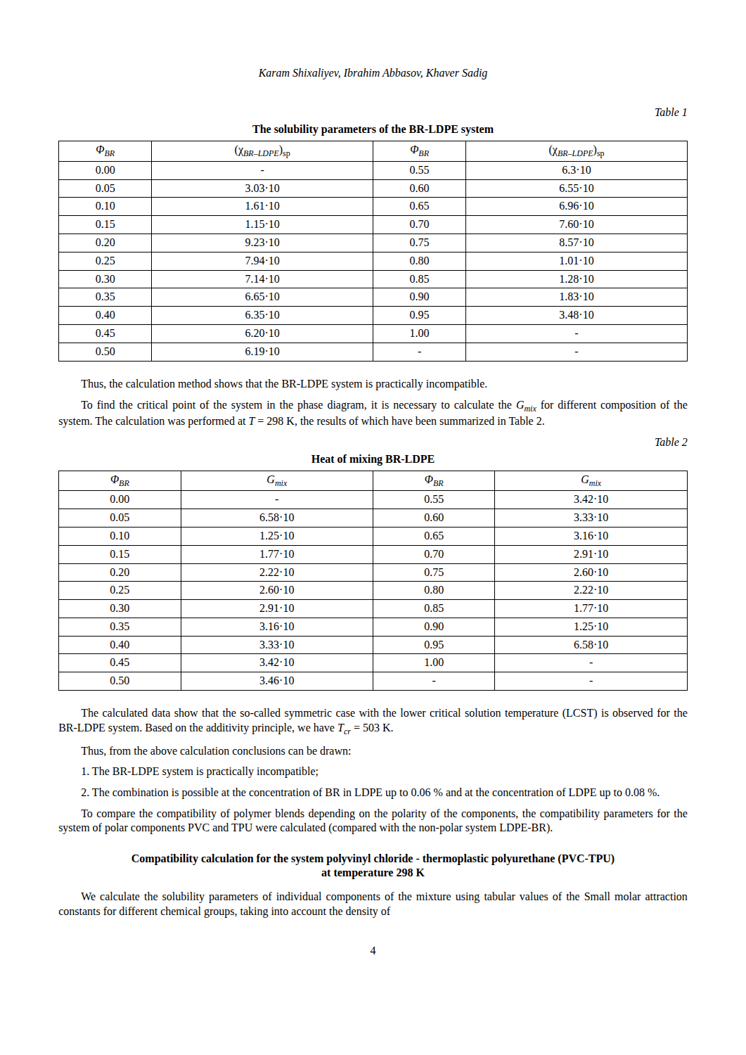Karam Shixaliyev, Ibrahim Abbasov, Khaver Sadig
Table 1
The solubility parameters of the BR-LDPE system
| Φ BR | (χ BR–LDPE ) sp | Φ BR | (χ BR–LDPE ) sp |
| --- | --- | --- | --- |
| 0.00 | - | 0.55 | 6.3·10 |
| 0.05 | 3.03·10 | 0.60 | 6.55·10 |
| 0.10 | 1.61·10 | 0.65 | 6.96·10 |
| 0.15 | 1.15·10 | 0.70 | 7.60·10 |
| 0.20 | 9.23·10 | 0.75 | 8.57·10 |
| 0.25 | 7.94·10 | 0.80 | 1.01·10 |
| 0.30 | 7.14·10 | 0.85 | 1.28·10 |
| 0.35 | 6.65·10 | 0.90 | 1.83·10 |
| 0.40 | 6.35·10 | 0.95 | 3.48·10 |
| 0.45 | 6.20·10 | 1.00 | - |
| 0.50 | 6.19·10 | - | - |
Thus, the calculation method shows that the BR-LDPE system is practically incompatible.
To find the critical point of the system in the phase diagram, it is necessary to calculate the Gmix for different composition of the system. The calculation was performed at T = 298 K, the results of which have been summarized in Table 2.
Table 2
Heat of mixing BR-LDPE
| Φ BR | G mix | Φ BR | G mix |
| --- | --- | --- | --- |
| 0.00 | - | 0.55 | 3.42·10 |
| 0.05 | 6.58·10 | 0.60 | 3.33·10 |
| 0.10 | 1.25·10 | 0.65 | 3.16·10 |
| 0.15 | 1.77·10 | 0.70 | 2.91·10 |
| 0.20 | 2.22·10 | 0.75 | 2.60·10 |
| 0.25 | 2.60·10 | 0.80 | 2.22·10 |
| 0.30 | 2.91·10 | 0.85 | 1.77·10 |
| 0.35 | 3.16·10 | 0.90 | 1.25·10 |
| 0.40 | 3.33·10 | 0.95 | 6.58·10 |
| 0.45 | 3.42·10 | 1.00 | - |
| 0.50 | 3.46·10 | - | - |
The calculated data show that the so-called symmetric case with the lower critical solution temperature (LCST) is observed for the BR-LDPE system. Based on the additivity principle, we have Tcr = 503 K.
Thus, from the above calculation conclusions can be drawn:
1. The BR-LDPE system is practically incompatible;
2. The combination is possible at the concentration of BR in LDPE up to 0.06 % and at the concentration of LDPE up to 0.08 %.
To compare the compatibility of polymer blends depending on the polarity of the components, the compatibility parameters for the system of polar components PVC and TPU were calculated (compared with the non-polar system LDPE-BR).
Compatibility calculation for the system polyvinyl chloride - thermoplastic polyurethane (PVC-TPU)
at temperature 298 K
We calculate the solubility parameters of individual components of the mixture using tabular values of the Small molar attraction constants for different chemical groups, taking into account the density of
4